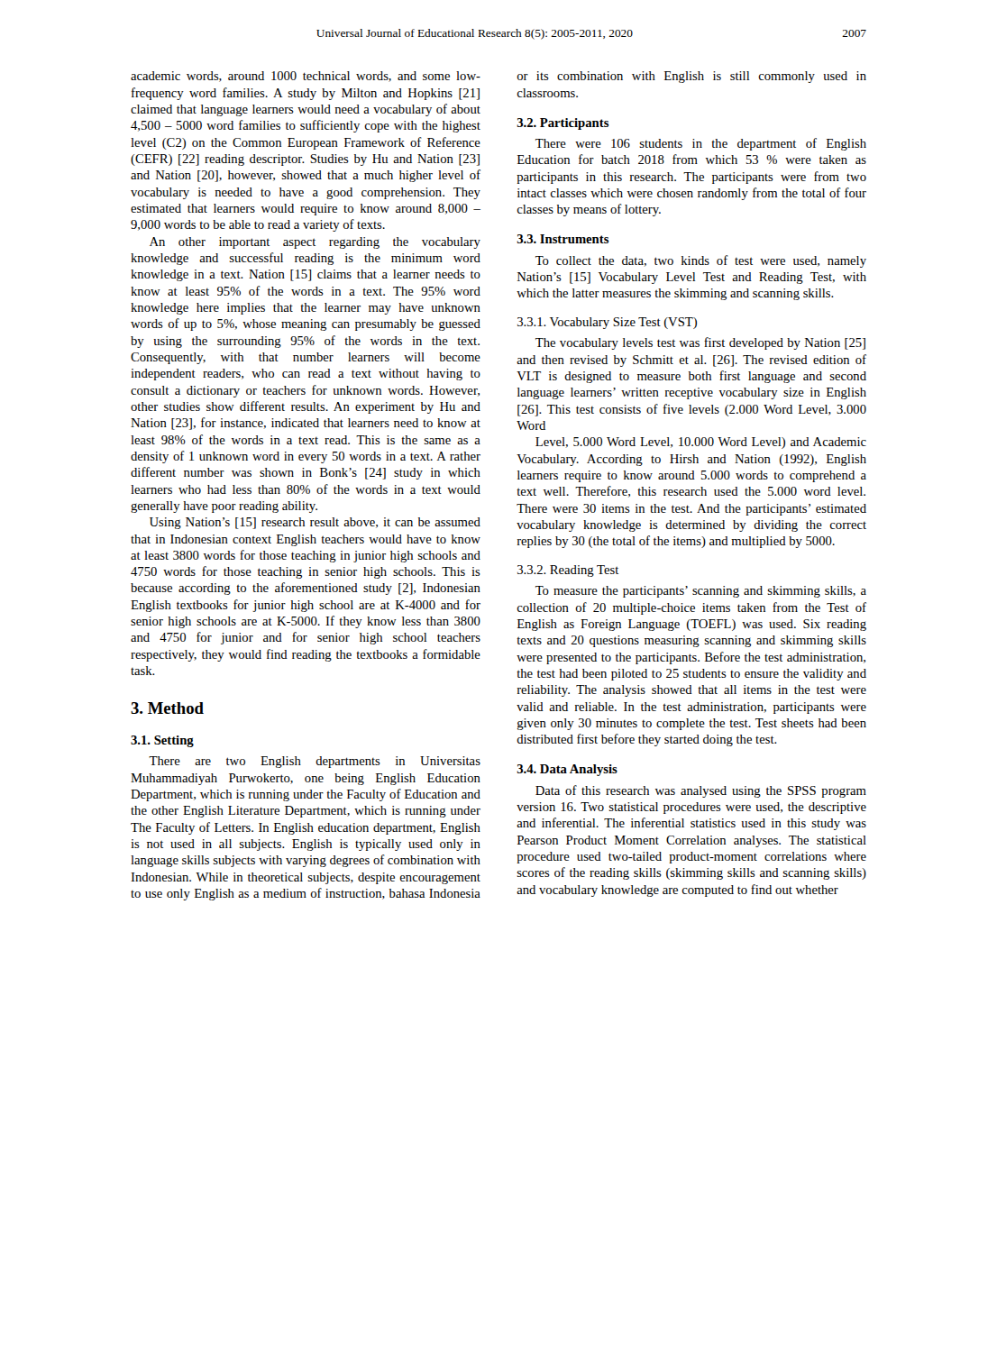Universal Journal of Educational Research 8(5): 2005-2011, 2020
2007
academic words, around 1000 technical words, and some low-frequency word families. A study by Milton and Hopkins [21] claimed that language learners would need a vocabulary of about 4,500 – 5000 word families to sufficiently cope with the highest level (C2) on the Common European Framework of Reference (CEFR) [22] reading descriptor. Studies by Hu and Nation [23] and Nation [20], however, showed that a much higher level of vocabulary is needed to have a good comprehension. They estimated that learners would require to know around 8,000 – 9,000 words to be able to read a variety of texts.
An other important aspect regarding the vocabulary knowledge and successful reading is the minimum word knowledge in a text. Nation [15] claims that a learner needs to know at least 95% of the words in a text. The 95% word knowledge here implies that the learner may have unknown words of up to 5%, whose meaning can presumably be guessed by using the surrounding 95% of the words in the text. Consequently, with that number learners will become independent readers, who can read a text without having to consult a dictionary or teachers for unknown words. However, other studies show different results. An experiment by Hu and Nation [23], for instance, indicated that learners need to know at least 98% of the words in a text read. This is the same as a density of 1 unknown word in every 50 words in a text. A rather different number was shown in Bonk’s [24] study in which learners who had less than 80% of the words in a text would generally have poor reading ability.
Using Nation’s [15] research result above, it can be assumed that in Indonesian context English teachers would have to know at least 3800 words for those teaching in junior high schools and 4750 words for those teaching in senior high schools. This is because according to the aforementioned study [2], Indonesian English textbooks for junior high school are at K-4000 and for senior high schools are at K-5000. If they know less than 3800 and 4750 for junior and for senior high school teachers respectively, they would find reading the textbooks a formidable task.
3. Method
3.1. Setting
There are two English departments in Universitas Muhammadiyah Purwokerto, one being English Education Department, which is running under the Faculty of Education and the other English Literature Department, which is running under The Faculty of Letters. In English education department, English is not used in all subjects. English is typically used only in language skills subjects with varying degrees of combination with Indonesian. While in theoretical subjects, despite encouragement to use only English as a medium of instruction, bahasa Indonesia or its combination with English is still commonly used in classrooms.
3.2. Participants
There were 106 students in the department of English Education for batch 2018 from which 53 % were taken as participants in this research. The participants were from two intact classes which were chosen randomly from the total of four classes by means of lottery.
3.3. Instruments
To collect the data, two kinds of test were used, namely Nation’s [15] Vocabulary Level Test and Reading Test, with which the latter measures the skimming and scanning skills.
3.3.1. Vocabulary Size Test (VST)
The vocabulary levels test was first developed by Nation [25] and then revised by Schmitt et al. [26]. The revised edition of VLT is designed to measure both first language and second language learners’ written receptive vocabulary size in English [26]. This test consists of five levels (2.000 Word Level, 3.000 Word
Level, 5.000 Word Level, 10.000 Word Level) and Academic Vocabulary. According to Hirsh and Nation (1992), English learners require to know around 5.000 words to comprehend a text well. Therefore, this research used the 5.000 word level. There were 30 items in the test. And the participants’ estimated vocabulary knowledge is determined by dividing the correct replies by 30 (the total of the items) and multiplied by 5000.
3.3.2. Reading Test
To measure the participants’ scanning and skimming skills, a collection of 20 multiple-choice items taken from the Test of English as Foreign Language (TOEFL) was used. Six reading texts and 20 questions measuring scanning and skimming skills were presented to the participants. Before the test administration, the test had been piloted to 25 students to ensure the validity and reliability. The analysis showed that all items in the test were valid and reliable. In the test administration, participants were given only 30 minutes to complete the test. Test sheets had been distributed first before they started doing the test.
3.4. Data Analysis
Data of this research was analysed using the SPSS program version 16. Two statistical procedures were used, the descriptive and inferential. The inferential statistics used in this study was Pearson Product Moment Correlation analyses. The statistical procedure used two-tailed product-moment correlations where scores of the reading skills (skimming skills and scanning skills) and vocabulary knowledge are computed to find out whether